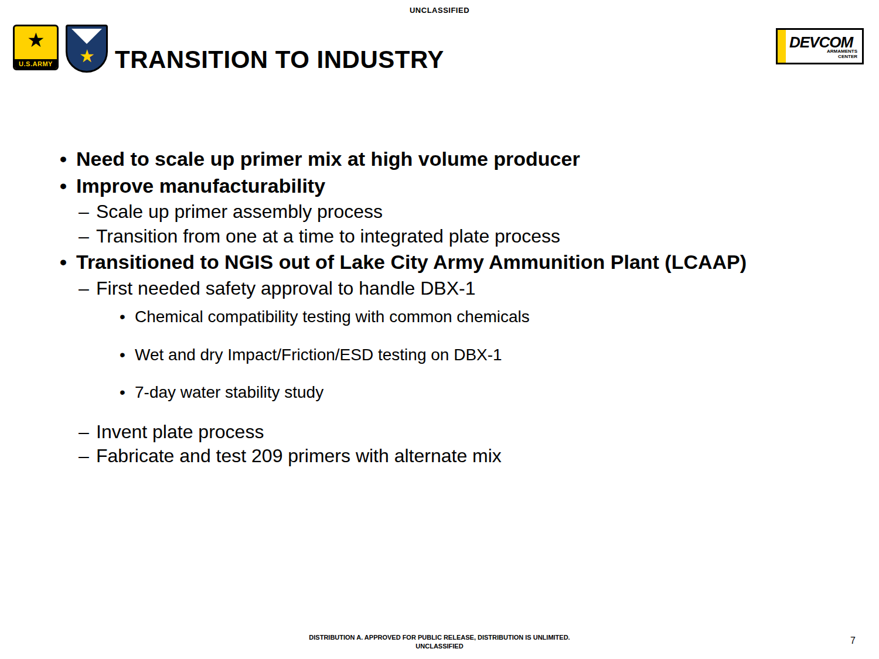UNCLASSIFIED
★
U.S.ARMY
★
DEVCOM
ARMAMENTS
CENTER
TRANSITION TO INDUSTRY
Need to scale up primer mix at high volume producer
Improve manufacturability
Scale up primer assembly process
Transition from one at a time to integrated plate process
Transitioned to NGIS out of Lake City Army Ammunition Plant (LCAAP)
First needed safety approval to handle DBX-1
Chemical compatibility testing with common chemicals
Wet and dry Impact/Friction/ESD testing on DBX-1
7-day water stability study
Invent plate process
Fabricate and test 209 primers with alternate mix
DISTRIBUTION A. APPROVED FOR PUBLIC RELEASE, DISTRIBUTION IS UNLIMITED.
UNCLASSIFIED
7